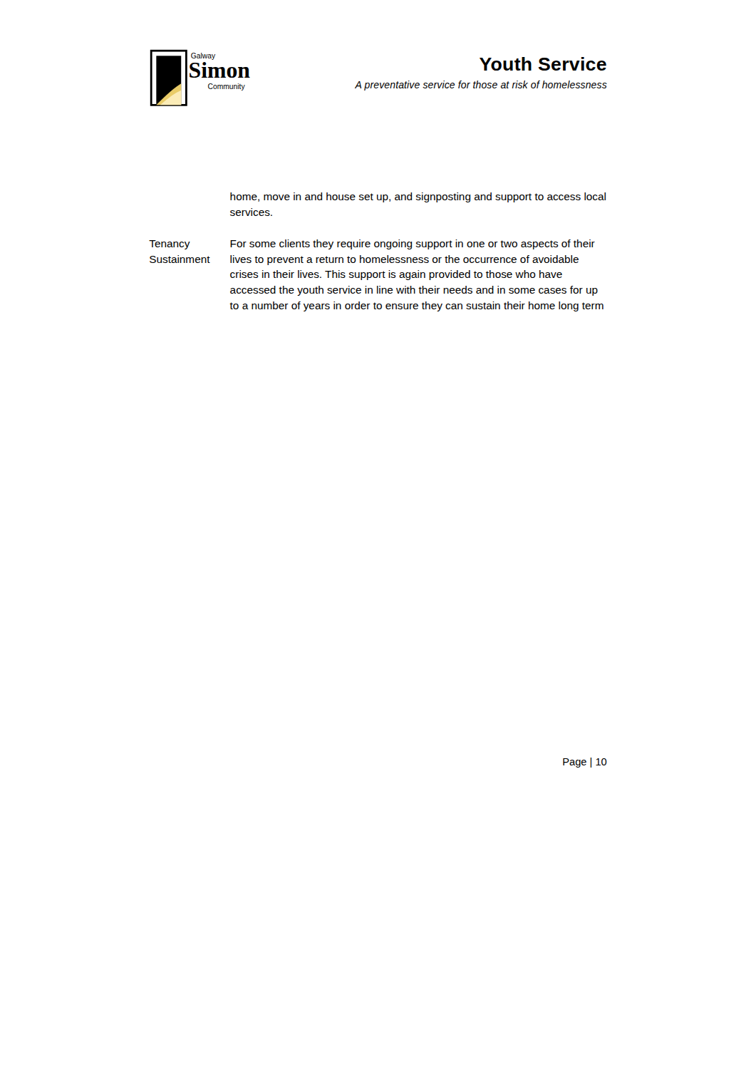Galway Simon Community
Youth Service
A preventative service for those at risk of homelessness
home, move in and house set up, and signposting and support to access local services.
Tenancy Sustainment
For some clients they require ongoing support in one or two aspects of their lives to prevent a return to homelessness or the occurrence of avoidable crises in their lives. This support is again provided to those who have accessed the youth service in line with their needs and in some cases for up to a number of years in order to ensure they can sustain their home long term
Page | 10